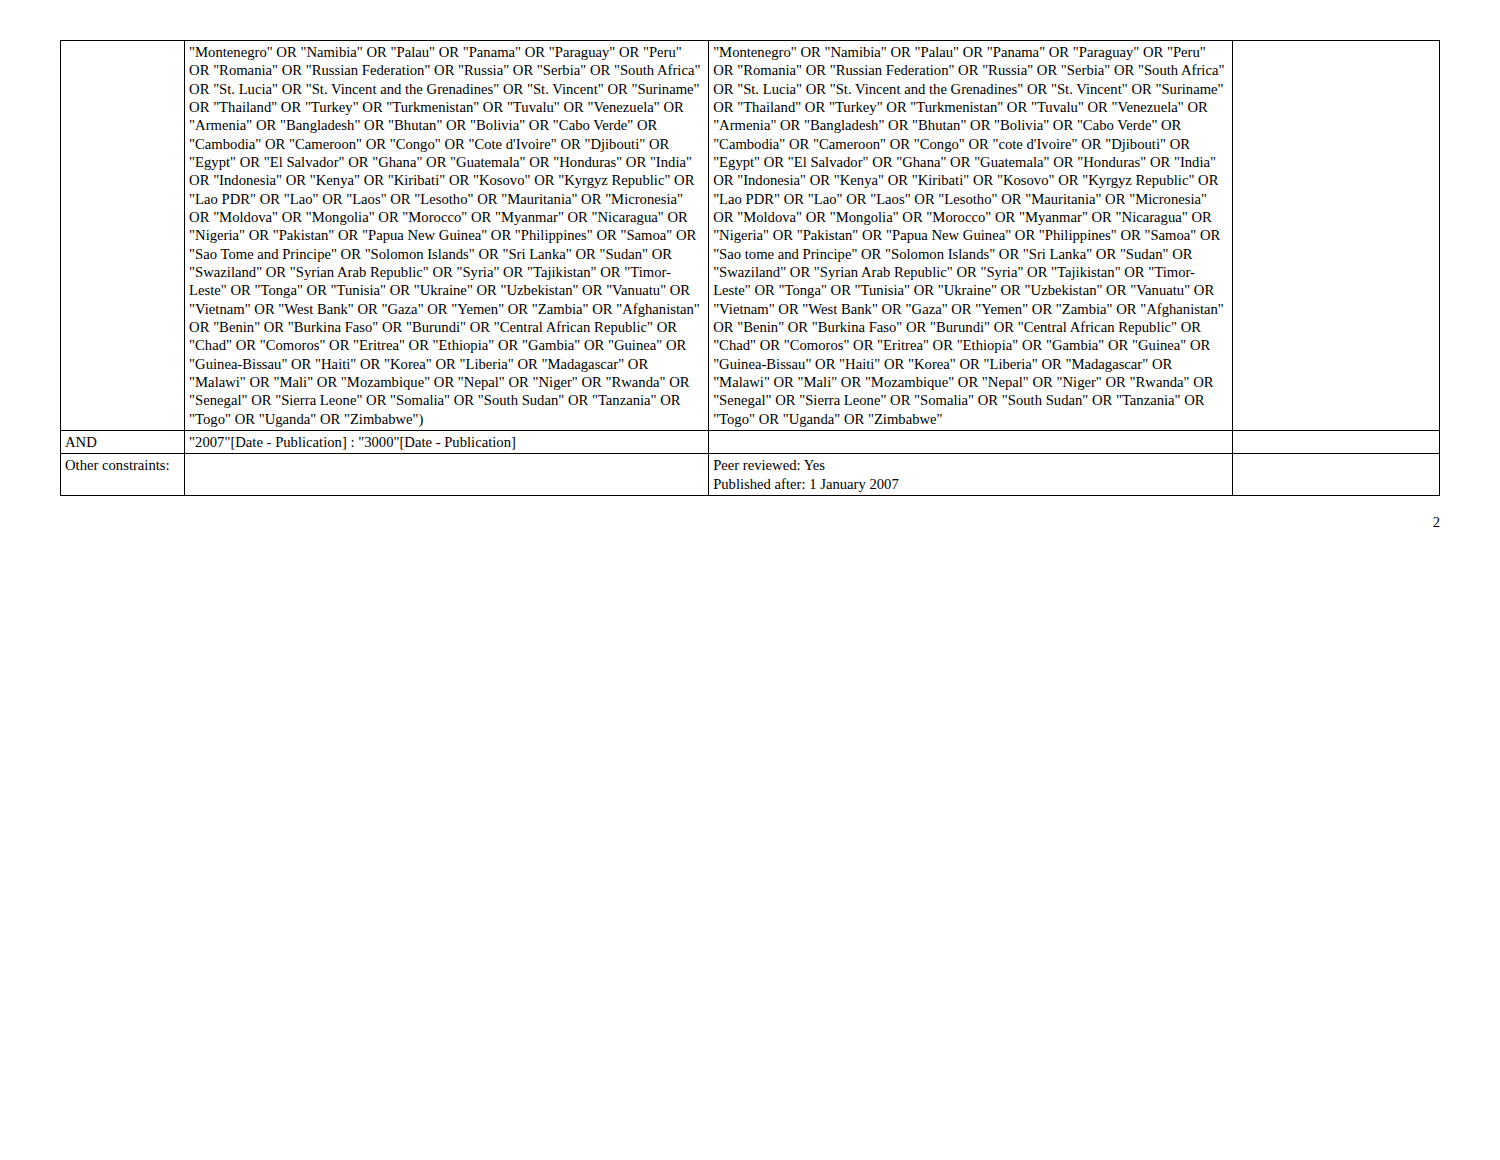| | "Montenegro" OR "Namibia" OR "Palau" OR "Panama" OR "Paraguay" OR "Peru" OR "Romania" OR "Russian Federation" OR "Russia" OR "Serbia" OR "South Africa" OR "St. Lucia" OR "St. Vincent and the Grenadines" OR "St. Vincent" OR "Suriname" OR "Thailand" OR "Turkey" OR "Turkmenistan" OR "Tuvalu" OR "Venezuela" OR "Armenia" OR "Bangladesh" OR "Bhutan" OR "Bolivia" OR "Cabo Verde" OR "Cambodia" OR "Cameroon" OR "Congo" OR "Cote d'Ivoire" OR "Djibouti" OR "Egypt" OR "El Salvador" OR "Ghana" OR "Guatemala" OR "Honduras" OR "India" OR "Indonesia" OR "Kenya" OR "Kiribati" OR "Kosovo" OR "Kyrgyz Republic" OR "Lao PDR" OR "Lao" OR "Laos" OR "Lesotho" OR "Mauritania" OR "Micronesia" OR "Moldova" OR "Mongolia" OR "Morocco" OR "Myanmar" OR "Nicaragua" OR "Nigeria" OR "Pakistan" OR "Papua New Guinea" OR "Philippines" OR "Samoa" OR "Sao Tome and Principe" OR "Solomon Islands" OR "Sri Lanka" OR "Sudan" OR "Swaziland" OR "Syrian Arab Republic" OR "Syria" OR "Tajikistan" OR "Timor-Leste" OR "Tonga" OR "Tunisia" OR "Ukraine" OR "Uzbekistan" OR "Vanuatu" OR "Vietnam" OR "West Bank" OR "Gaza" OR "Yemen" OR "Zambia" OR "Afghanistan" OR "Benin" OR "Burkina Faso" OR "Burundi" OR "Central African Republic" OR "Chad" OR "Comoros" OR "Eritrea" OR "Ethiopia" OR "Gambia" OR "Guinea" OR "Guinea-Bissau" OR "Haiti" OR "Korea" OR "Liberia" OR "Madagascar" OR "Malawi" OR "Mali" OR "Mozambique" OR "Nepal" OR "Niger" OR "Rwanda" OR "Senegal" OR "Sierra Leone" OR "Somalia" OR "South Sudan" OR "Tanzania" OR "Togo" OR "Uganda" OR "Zimbabwe") | "Montenegro" OR "Namibia" OR "Palau" OR "Panama" OR "Paraguay" OR "Peru" OR "Romania" OR "Russian Federation" OR "Russia" OR "Serbia" OR "South Africa" OR "St. Lucia" OR "St. Vincent and the Grenadines" OR "St. Vincent" OR "Suriname" OR "Thailand" OR "Turkey" OR "Turkmenistan" OR "Tuvalu" OR "Venezuela" OR "Armenia" OR "Bangladesh" OR "Bhutan" OR "Bolivia" OR "Cabo Verde" OR "Cambodia" OR "Cameroon" OR "Congo" OR "cote d'Ivoire" OR "Djibouti" OR "Egypt" OR "El Salvador" OR "Ghana" OR "Guatemala" OR "Honduras" OR "India" OR "Indonesia" OR "Kenya" OR "Kiribati" OR "Kosovo" OR "Kyrgyz Republic" OR "Lao PDR" OR "Lao" OR "Laos" OR "Lesotho" OR "Mauritania" OR "Micronesia" OR "Moldova" OR "Mongolia" OR "Morocco" OR "Myanmar" OR "Nicaragua" OR "Nigeria" OR "Pakistan" OR "Papua New Guinea" OR "Philippines" OR "Samoa" OR "Sao tome and Principe" OR "Solomon Islands" OR "Sri Lanka" OR "Sudan" OR "Swaziland" OR "Syrian Arab Republic" OR "Syria" OR "Tajikistan" OR "Timor-Leste" OR "Tonga" OR "Tunisia" OR "Ukraine" OR "Uzbekistan" OR "Vanuatu" OR "Vietnam" OR "West Bank" OR "Gaza" OR "Yemen" OR "Zambia" OR "Afghanistan" OR "Benin" OR "Burkina Faso" OR "Burundi" OR "Central African Republic" OR "Chad" OR "Comoros" OR "Eritrea" OR "Ethiopia" OR "Gambia" OR "Guinea" OR "Guinea-Bissau" OR "Haiti" OR "Korea" OR "Liberia" OR "Madagascar" OR "Malawi" OR "Mali" OR "Mozambique" OR "Nepal" OR "Niger" OR "Rwanda" OR "Senegal" OR "Sierra Leone" OR "Somalia" OR "South Sudan" OR "Tanzania" OR "Togo" OR "Uganda" OR "Zimbabwe" | |
| AND | "2007"[Date - Publication] : "3000"[Date - Publication] | | |
| Other constraints: | | Peer reviewed: Yes Published after: 1 January 2007 | |
2